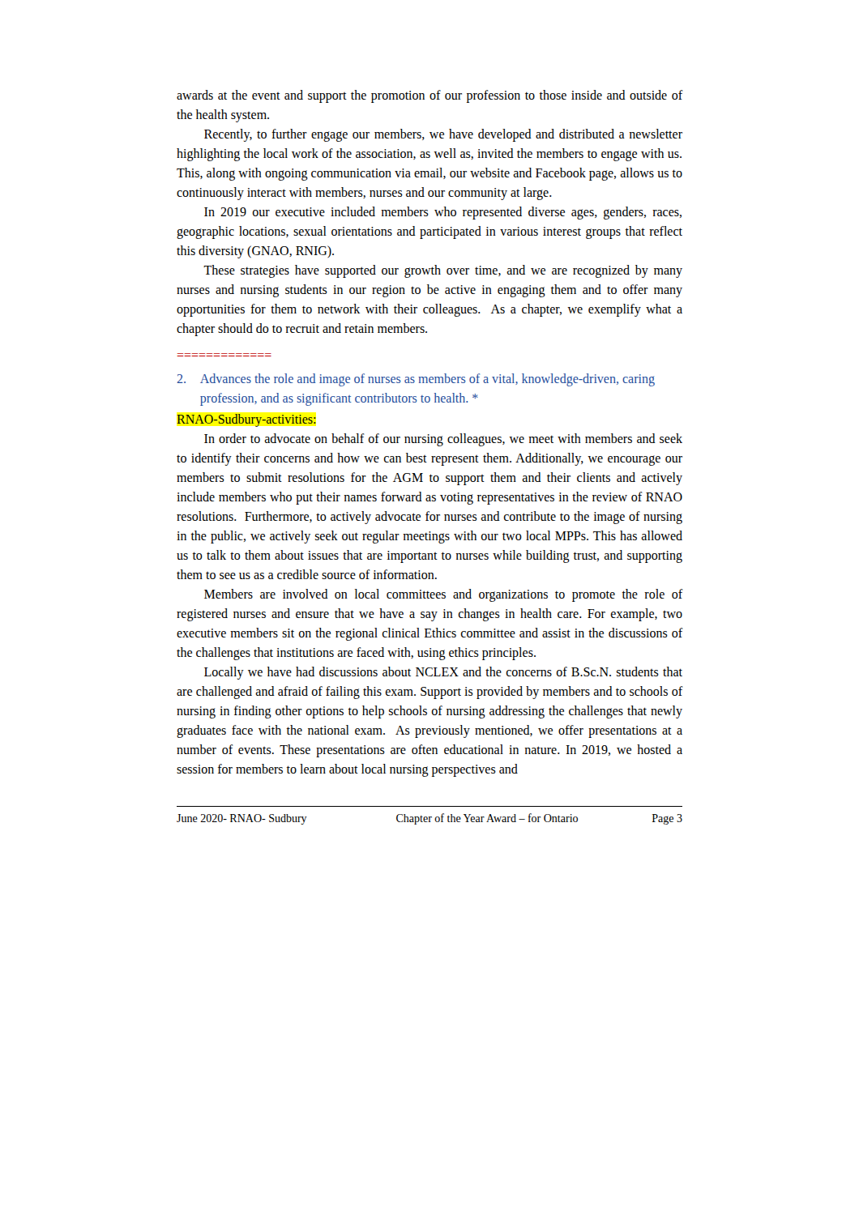awards at the event and support the promotion of our profession to those inside and outside of the health system.
Recently, to further engage our members, we have developed and distributed a newsletter highlighting the local work of the association, as well as, invited the members to engage with us. This, along with ongoing communication via email, our website and Facebook page, allows us to continuously interact with members, nurses and our community at large.
In 2019 our executive included members who represented diverse ages, genders, races, geographic locations, sexual orientations and participated in various interest groups that reflect this diversity (GNAO, RNIG).
These strategies have supported our growth over time, and we are recognized by many nurses and nursing students in our region to be active in engaging them and to offer many opportunities for them to network with their colleagues. As a chapter, we exemplify what a chapter should do to recruit and retain members.
=============
2. Advances the role and image of nurses as members of a vital, knowledge-driven, caring profession, and as significant contributors to health. *
RNAO-Sudbury-activities:
In order to advocate on behalf of our nursing colleagues, we meet with members and seek to identify their concerns and how we can best represent them. Additionally, we encourage our members to submit resolutions for the AGM to support them and their clients and actively include members who put their names forward as voting representatives in the review of RNAO resolutions. Furthermore, to actively advocate for nurses and contribute to the image of nursing in the public, we actively seek out regular meetings with our two local MPPs. This has allowed us to talk to them about issues that are important to nurses while building trust, and supporting them to see us as a credible source of information.
Members are involved on local committees and organizations to promote the role of registered nurses and ensure that we have a say in changes in health care. For example, two executive members sit on the regional clinical Ethics committee and assist in the discussions of the challenges that institutions are faced with, using ethics principles.
Locally we have had discussions about NCLEX and the concerns of B.Sc.N. students that are challenged and afraid of failing this exam. Support is provided by members and to schools of nursing in finding other options to help schools of nursing addressing the challenges that newly graduates face with the national exam. As previously mentioned, we offer presentations at a number of events. These presentations are often educational in nature. In 2019, we hosted a session for members to learn about local nursing perspectives and
June 2020- RNAO- Sudbury Chapter of the Year Award – for Ontario Page 3